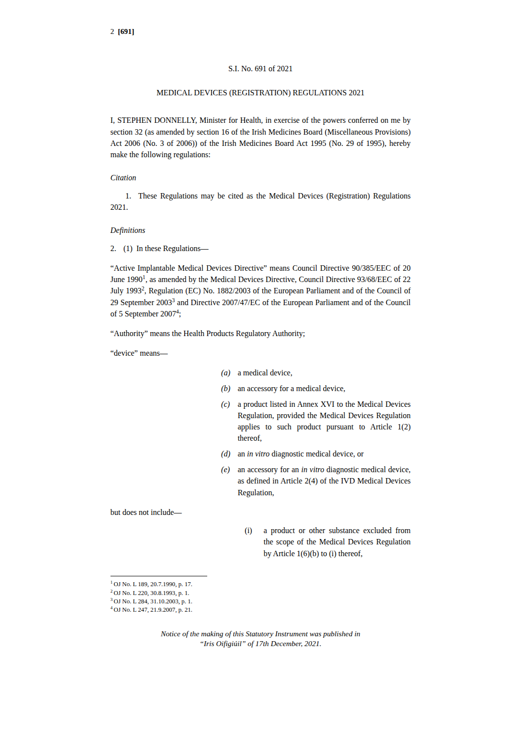2[691]
S.I. No. 691 of 2021
MEDICAL DEVICES (REGISTRATION) REGULATIONS 2021
I, STEPHEN DONNELLY, Minister for Health, in exercise of the powers conferred on me by section 32 (as amended by section 16 of the Irish Medicines Board (Miscellaneous Provisions) Act 2006 (No. 3 of 2006)) of the Irish Medicines Board Act 1995 (No. 29 of 1995), hereby make the following regulations:
Citation
1. These Regulations may be cited as the Medical Devices (Registration) Regulations 2021.
Definitions
2.(1) In these Regulations—
“Active Implantable Medical Devices Directive” means Council Directive 90/385/EEC of 20 June 19901, as amended by the Medical Devices Directive, Council Directive 93/68/EEC of 22 July 19932, Regulation (EC) No. 1882/2003 of the European Parliament and of the Council of 29 September 20033 and Directive 2007/47/EC of the European Parliament and of the Council of 5 September 20074;
“Authority” means the Health Products Regulatory Authority;
“device” means—
(a) a medical device,
(b) an accessory for a medical device,
(c) a product listed in Annex XVI to the Medical Devices Regulation, provided the Medical Devices Regulation applies to such product pursuant to Article 1(2) thereof,
(d) an in vitro diagnostic medical device, or
(e) an accessory for an in vitro diagnostic medical device, as defined in Article 2(4) of the IVD Medical Devices Regulation,
but does not include—
(i) a product or other substance excluded from the scope of the Medical Devices Regulation by Article 1(6)(b) to (i) thereof,
1OJ No. L 189, 20.7.1990, p. 17.
2OJ No. L 220, 30.8.1993, p. 1.
3OJ No. L 284, 31.10.2003, p. 1.
4OJ No. L 247, 21.9.2007, p. 21.
Notice of the making of this Statutory Instrument was published in
“Iris Oifigiúil” of 17th December, 2021.